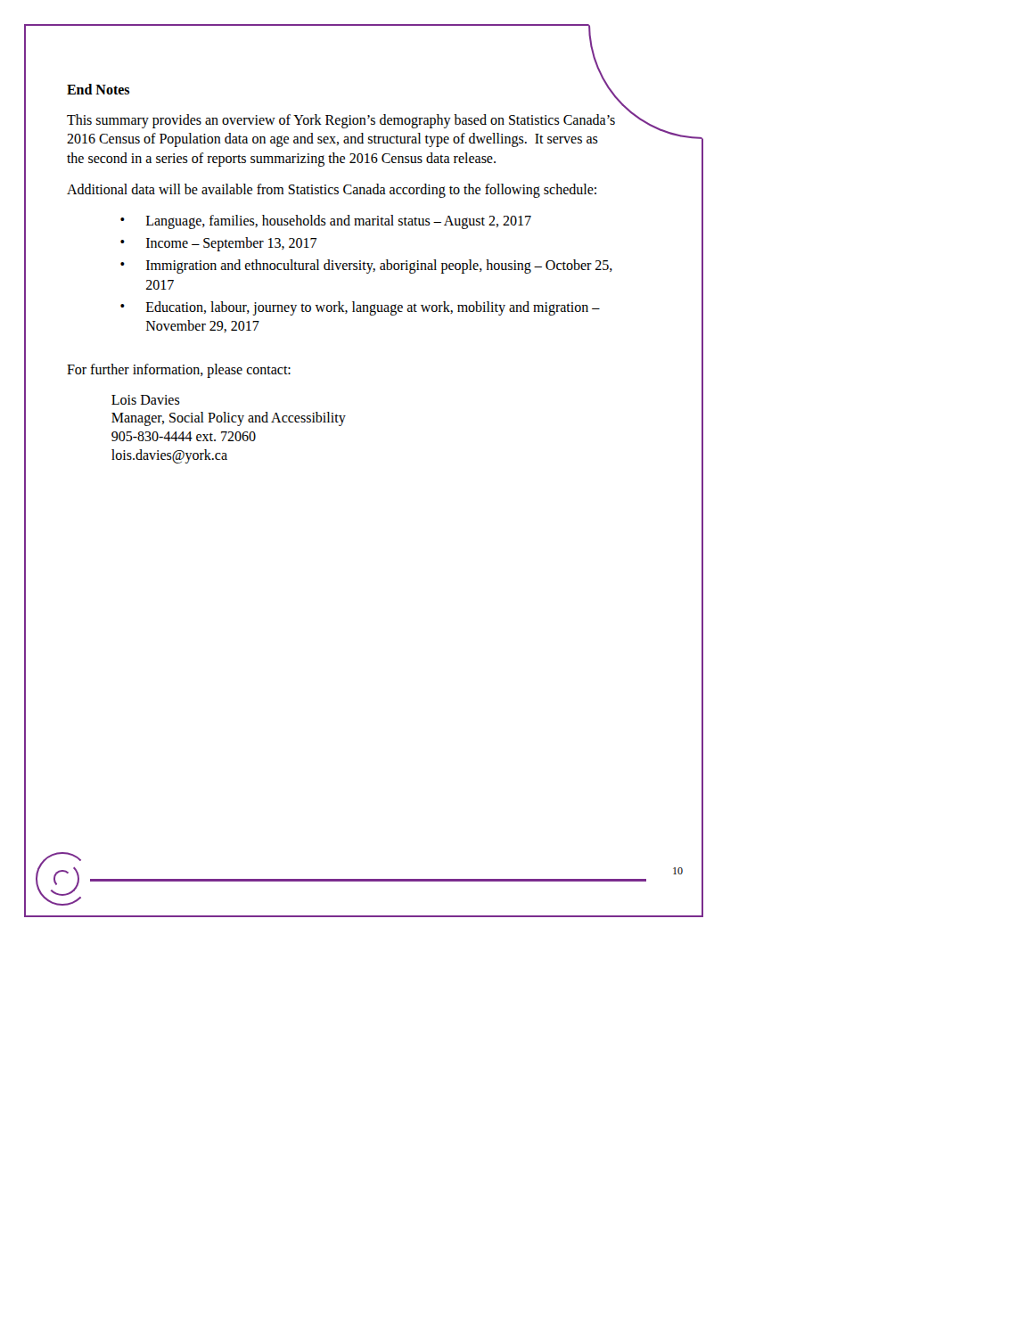End Notes
This summary provides an overview of York Region’s demography based on Statistics Canada’s 2016 Census of Population data on age and sex, and structural type of dwellings. It serves as the second in a series of reports summarizing the 2016 Census data release.
Additional data will be available from Statistics Canada according to the following schedule:
Language, families, households and marital status – August 2, 2017
Income – September 13, 2017
Immigration and ethnocultural diversity, aboriginal people, housing – October 25, 2017
Education, labour, journey to work, language at work, mobility and migration – November 29, 2017
For further information, please contact:
Lois Davies
Manager, Social Policy and Accessibility
905-830-4444 ext. 72060
lois.davies@york.ca
10